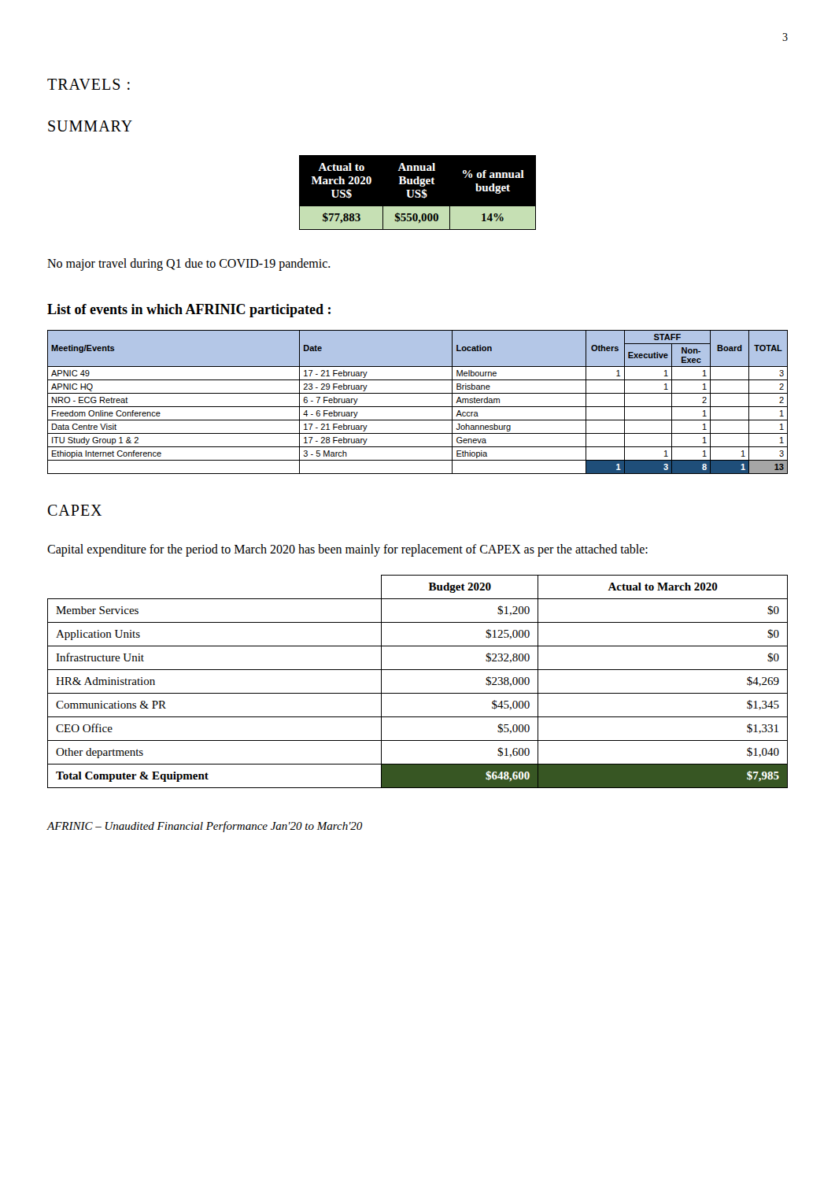3
TRAVELS :
SUMMARY
| Actual to March 2020 US$ | Annual Budget US$ | % of annual budget |
| --- | --- | --- |
| $77,883 | $550,000 | 14% |
No major travel during Q1 due to COVID-19 pandemic.
List of events in which AFRINIC participated :
| Meeting/Events | Date | Location | Others | STAFF | Board | TOTAL |
| --- | --- | --- | --- | --- | --- | --- |
| Executive | Non- Exec |
| APNIC 49 | 17 - 21 February | Melbourne | 1 | 1 | 1 | | 3 |
| APNIC HQ | 23 - 29 February | Brisbane | | 1 | 1 | | 2 |
| NRO - ECG Retreat | 6 - 7 February | Amsterdam | | | 2 | | 2 |
| Freedom Online Conference | 4 - 6 February | Accra | | | 1 | | 1 |
| Data Centre Visit | 17 - 21 February | Johannesburg | | | 1 | | 1 |
| ITU Study Group 1 & 2 | 17 - 28 February | Geneva | | | 1 | | 1 |
| Ethiopia Internet Conference | 3 - 5 March | Ethiopia | | 1 | 1 | 1 | 3 |
| | | | 1 | 3 | 8 | 1 | 13 |
CAPEX
Capital expenditure for the period to March 2020 has been mainly for replacement of CAPEX as per the attached table:
| | Budget 2020 | Actual to March 2020 |
| --- | --- | --- |
| Member Services | $1,200 | $0 |
| Application Units | $125,000 | $0 |
| Infrastructure Unit | $232,800 | $0 |
| HR& Administration | $238,000 | $4,269 |
| Communications & PR | $45,000 | $1,345 |
| CEO Office | $5,000 | $1,331 |
| Other departments | $1,600 | $1,040 |
| Total Computer & Equipment | $648,600 | $7,985 |
AFRINIC – Unaudited Financial Performance Jan'20 to March'20